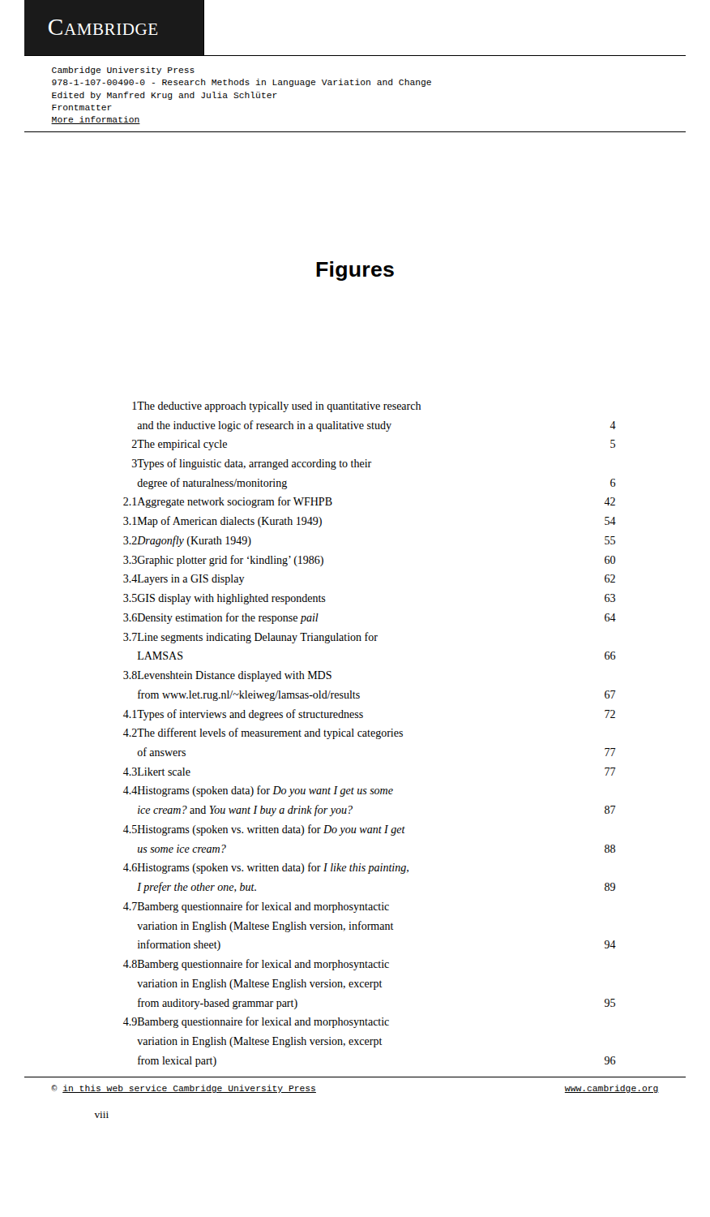Cambridge
Cambridge University Press
978-1-107-00490-0 - Research Methods in Language Variation and Change
Edited by Manfred Krug and Julia Schlüter
Frontmatter
More information
Figures
| 1 | The deductive approach typically used in quantitative research | |
| | and the inductive logic of research in a qualitative study | 4 |
| 2 | The empirical cycle | 5 |
| 3 | Types of linguistic data, arranged according to their | |
| | degree of naturalness/monitoring | 6 |
| 2.1 | Aggregate network sociogram for WFHPB | 42 |
| 3.1 | Map of American dialects (Kurath 1949) | 54 |
| 3.2 | Dragonfly (Kurath 1949) | 55 |
| 3.3 | Graphic plotter grid for ‘kindling’ (1986) | 60 |
| 3.4 | Layers in a GIS display | 62 |
| 3.5 | GIS display with highlighted respondents | 63 |
| 3.6 | Density estimation for the response pail | 64 |
| 3.7 | Line segments indicating Delaunay Triangulation for | |
| | LAMSAS | 66 |
| 3.8 | Levenshtein Distance displayed with MDS | |
| | from www.let.rug.nl/~kleiweg/lamsas-old/results | 67 |
| 4.1 | Types of interviews and degrees of structuredness | 72 |
| 4.2 | The different levels of measurement and typical categories | |
| | of answers | 77 |
| 4.3 | Likert scale | 77 |
| 4.4 | Histograms (spoken data) for Do you want I get us some | |
| | ice cream? and You want I buy a drink for you? | 87 |
| 4.5 | Histograms (spoken vs. written data) for Do you want I get | |
| | us some ice cream? | 88 |
| 4.6 | Histograms (spoken vs. written data) for I like this painting, | |
| | I prefer the other one, but . | 89 |
| 4.7 | Bamberg questionnaire for lexical and morphosyntactic | |
| | variation in English (Maltese English version, informant | |
| | information sheet) | 94 |
| 4.8 | Bamberg questionnaire for lexical and morphosyntactic | |
| | variation in English (Maltese English version, excerpt | |
| | from auditory-based grammar part) | 95 |
| 4.9 | Bamberg questionnaire for lexical and morphosyntactic | |
| | variation in English (Maltese English version, excerpt | |
| | from lexical part) | 96 |
viii
© in this web service Cambridge University Press
www.cambridge.org